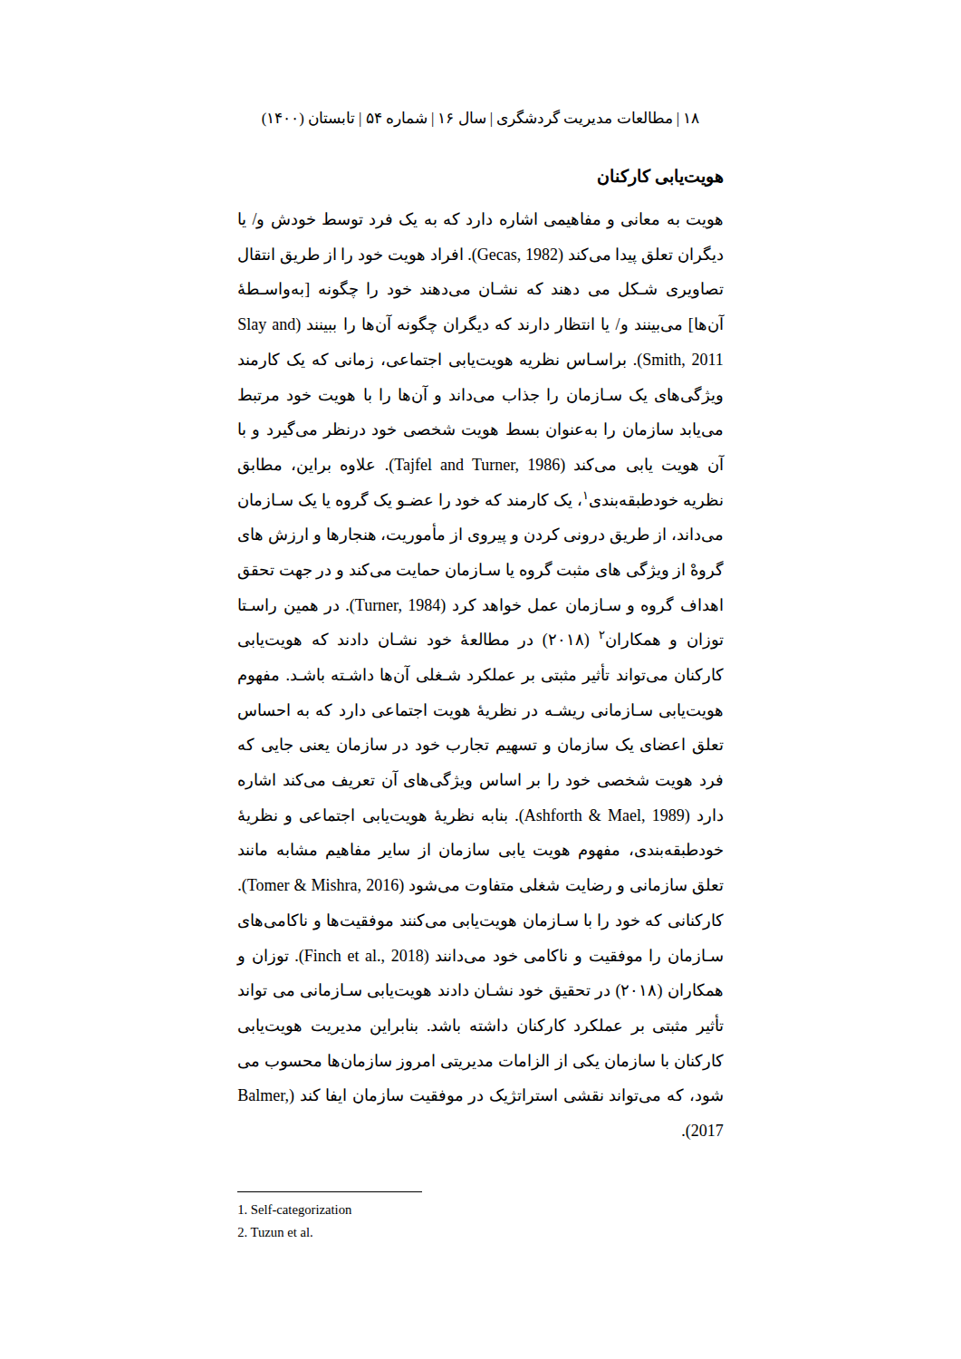۱۸ | مطالعات مدیریت گردشگری | سال ۱۶ | شماره ۵۴ | تابستان (۱۴۰۰)
هویت‌یابی کارکنان
هویت به معانی و مفاهیمی اشاره دارد که به یک فرد توسط خودش و/ یا دیگران تعلق پیدا می‌کند (Gecas, 1982). افراد هویت خود را از طریق انتقال تصاویری شـکل می دهند که نشـان می‌دهند خود را چگونه [به‌واسـطۀ آن‌ها] می‌بینند و/ یا انتظار دارند که دیگران چگونه آن‌ها را ببینند (Slay and Smith, 2011). براسـاس نظریه هویت‌یابی اجتماعی، زمانی که یک کارمند ویژگی‌های یک سـازمان را جذاب می‌داند و آن‌ها را با هویت خود مرتبط می‌یابد سازمان را به‌عنوان بسط هویت شخصی خود درنظر می‌گیرد و با آن هویت یابی می‌کند (Tajfel and Turner, 1986). علاوه براین، مطابق نظریه خودطبقه‌بندی۱، یک کارمند که خود را عضـو یک گروه یا یک سـازمان می‌داند، از طریق درونی کردن و پیروی از مأموریت، هنجارها و ارزش های گروهْ از ویژگی های مثبت گروه یا سـازمان حمایت می‌کند و در جهت تحقق اهداف گروه و سـازمان عمل خواهد کرد (Turner, 1984). در همین راسـتا توزان و همکاران۲ (۲۰۱۸) در مطالعۀ خود نشـان دادند که هویت‌یابی کارکنان می‌تواند تأثیر مثبتی بر عملکرد شـغلی آن‌ها داشـته باشـد. مفهوم هویت‌یابی سـازمانی ریشـه در نظریۀ هویت اجتماعی دارد که به احساس تعلق اعضای یک سازمان و تسهیم تجارب خود در سازمان یعنی جایی که فرد هویت شخصی خود را بر اساس ویژگی‌های آن تعریف می‌کند اشاره دارد (Ashforth & Mael, 1989). بنابه نظریۀ هویت‌یابی اجتماعی و نظریۀ خودطبقه‌بندی، مفهوم هویت یابی سازمان از سایر مفاهیم مشابه مانند تعلق سازمانی و رضایت شغلی متفاوت می‌شود (Tomer & Mishra, 2016). کارکنانی که خود را با سـازمان هویت‌یابی می‌کنند موفقیت‌ها و ناکامی‌های سـازمان را موفقیت و ناکامی خود می‌دانند (Finch et al., 2018). توزان و همکاران (۲۰۱۸) در تحقیق خود نشـان دادند هویت‌یابی سـازمانی می تواند تأثیر مثبتی بر عملکرد کارکنان داشته باشد. بنابراین مدیریت هویت‌یابی کارکنان با سازمان یکی از الزامات مدیریتی امروز سازمان‌ها محسوب می شود، که می‌تواند نقشی استراتژیک در موفقیت سازمان ایفا کند (Balmer, 2017).
1. Self-categorization
2. Tuzun et al.